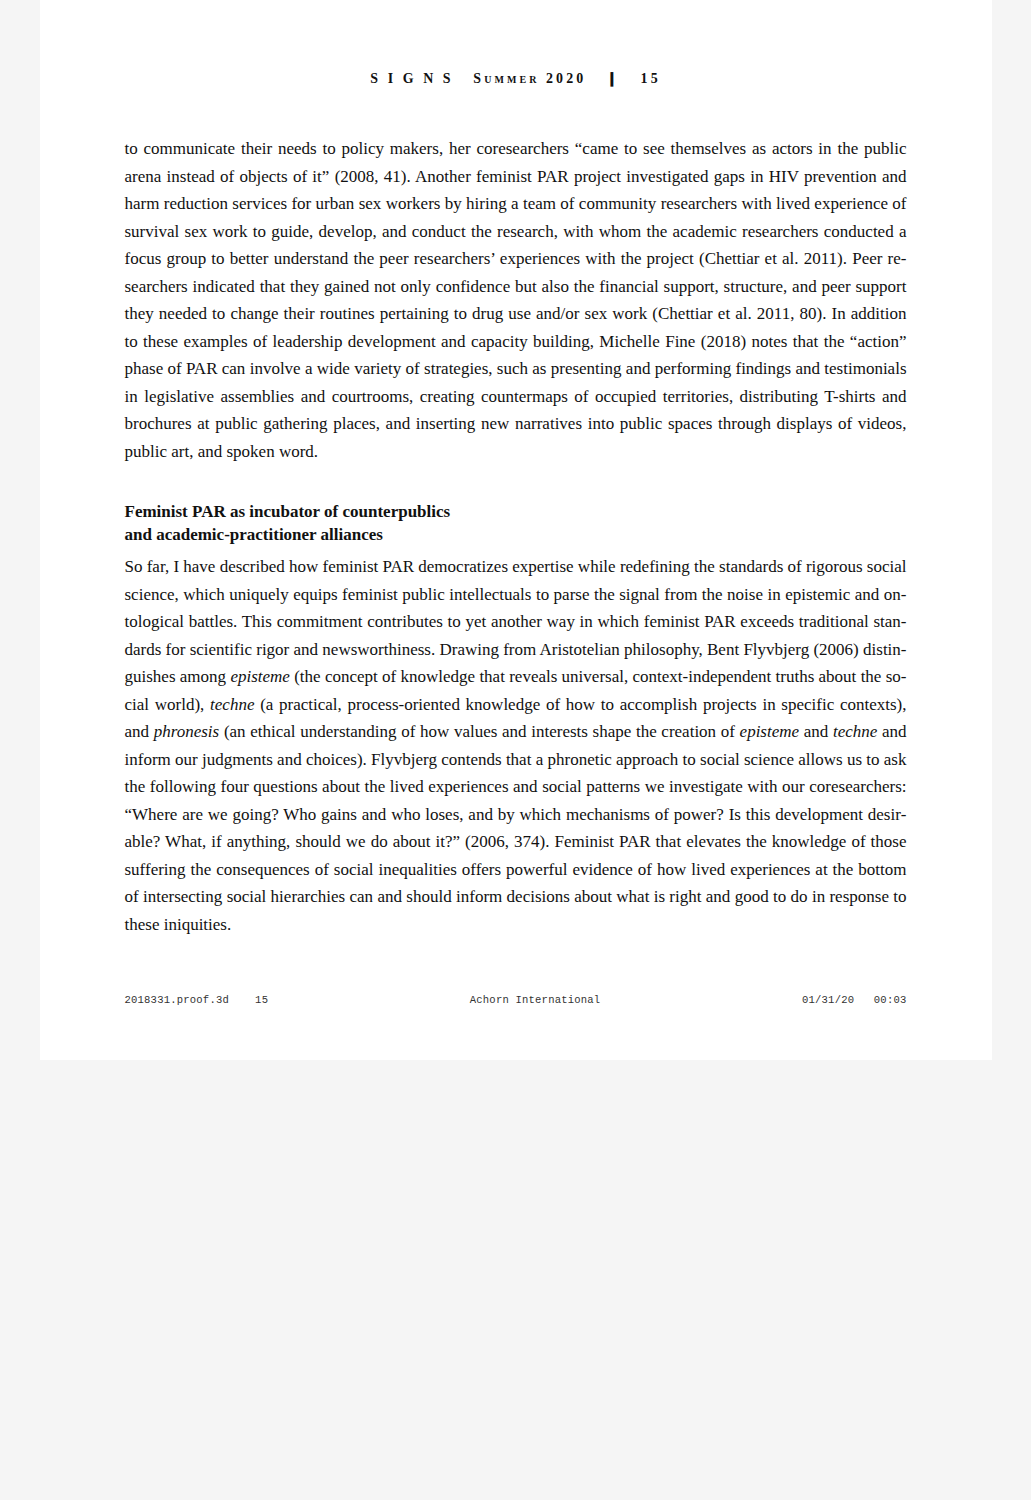S I G N S Summer 2020 ❙ 15
to communicate their needs to policy makers, her coresearchers “came to see themselves as actors in the public arena instead of objects of it” (2008, 41). Another feminist PAR project investigated gaps in HIV prevention and harm reduction services for urban sex workers by hiring a team of community researchers with lived experience of survival sex work to guide, develop, and conduct the research, with whom the academic researchers conducted a focus group to better understand the peer researchers’ experiences with the project (Chettiar et al. 2011). Peer researchers indicated that they gained not only confidence but also the financial support, structure, and peer support they needed to change their routines pertaining to drug use and/or sex work (Chettiar et al. 2011, 80). In addition to these examples of leadership development and capacity building, Michelle Fine (2018) notes that the “action” phase of PAR can involve a wide variety of strategies, such as presenting and performing findings and testimonials in legislative assemblies and courtrooms, creating countermaps of occupied territories, distributing T-shirts and brochures at public gathering places, and inserting new narratives into public spaces through displays of videos, public art, and spoken word.
Feminist PAR as incubator of counterpublics
and academic-practitioner alliances
So far, I have described how feminist PAR democratizes expertise while redefining the standards of rigorous social science, which uniquely equips feminist public intellectuals to parse the signal from the noise in epistemic and ontological battles. This commitment contributes to yet another way in which feminist PAR exceeds traditional standards for scientific rigor and newsworthiness. Drawing from Aristotelian philosophy, Bent Flyvbjerg (2006) distinguishes among episteme (the concept of knowledge that reveals universal, context-independent truths about the social world), techne (a practical, process-oriented knowledge of how to accomplish projects in specific contexts), and phronesis (an ethical understanding of how values and interests shape the creation of episteme and techne and inform our judgments and choices). Flyvbjerg contends that a phronetic approach to social science allows us to ask the following four questions about the lived experiences and social patterns we investigate with our coresearchers: “Where are we going? Who gains and who loses, and by which mechanisms of power? Is this development desirable? What, if anything, should we do about it?” (2006, 374). Feminist PAR that elevates the knowledge of those suffering the consequences of social inequalities offers powerful evidence of how lived experiences at the bottom of intersecting social hierarchies can and should inform decisions about what is right and good to do in response to these iniquities.
2018331.proof.3d 15 Achorn International 01/31/20 00:03